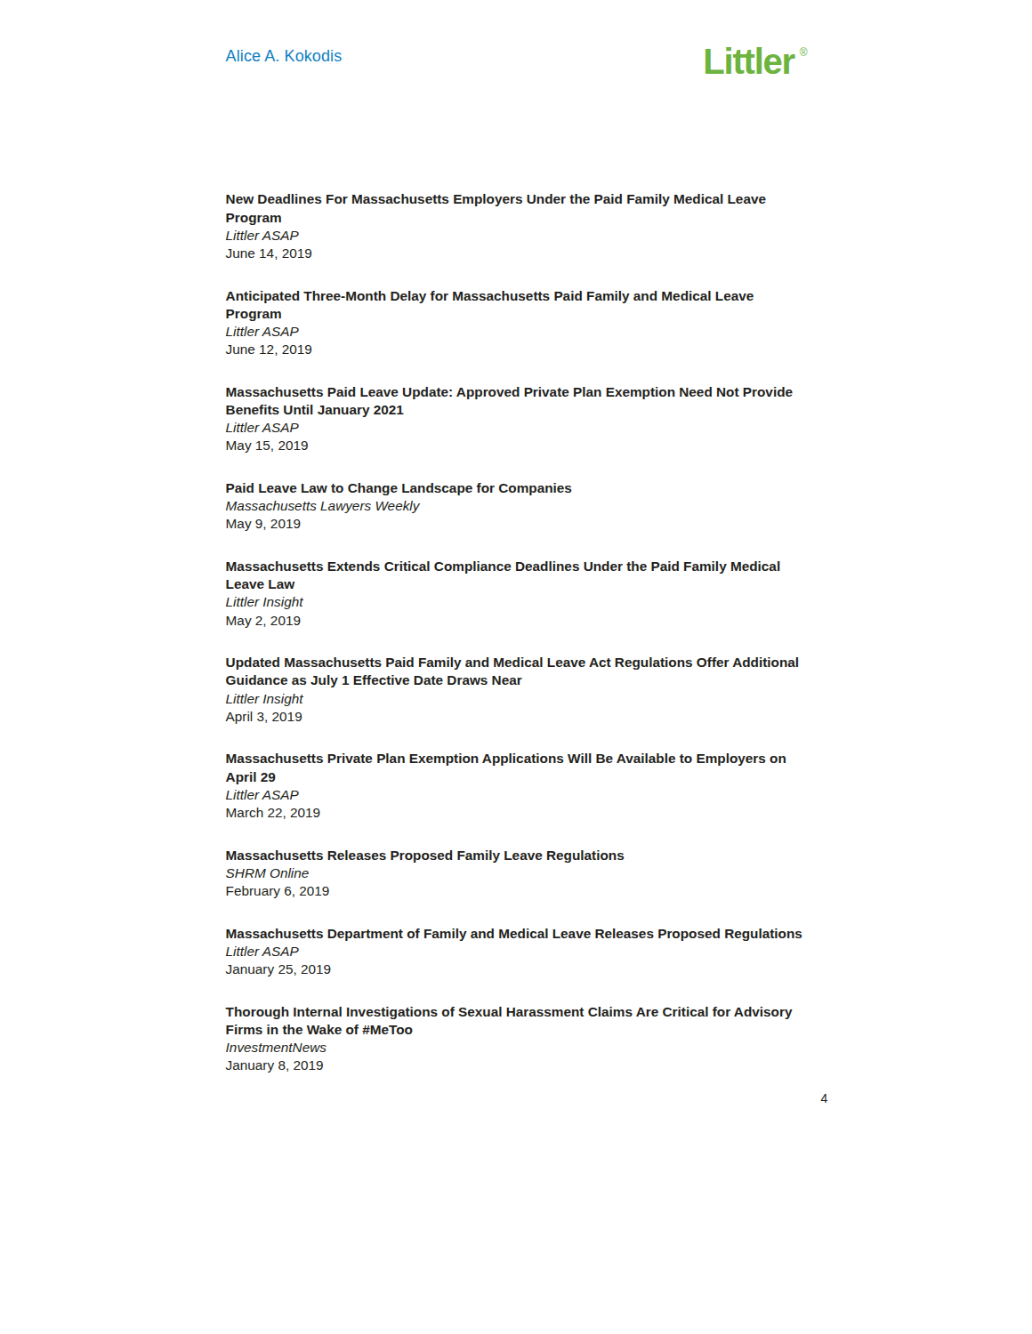Alice A. Kokodis
Littler®
New Deadlines For Massachusetts Employers Under the Paid Family Medical Leave Program
Littler ASAP
June 14, 2019
Anticipated Three-Month Delay for Massachusetts Paid Family and Medical Leave Program
Littler ASAP
June 12, 2019
Massachusetts Paid Leave Update: Approved Private Plan Exemption Need Not Provide Benefits Until January 2021
Littler ASAP
May 15, 2019
Paid Leave Law to Change Landscape for Companies
Massachusetts Lawyers Weekly
May 9, 2019
Massachusetts Extends Critical Compliance Deadlines Under the Paid Family Medical Leave Law
Littler Insight
May 2, 2019
Updated Massachusetts Paid Family and Medical Leave Act Regulations Offer Additional Guidance as July 1 Effective Date Draws Near
Littler Insight
April 3, 2019
Massachusetts Private Plan Exemption Applications Will Be Available to Employers on April 29
Littler ASAP
March 22, 2019
Massachusetts Releases Proposed Family Leave Regulations
SHRM Online
February 6, 2019
Massachusetts Department of Family and Medical Leave Releases Proposed Regulations
Littler ASAP
January 25, 2019
Thorough Internal Investigations of Sexual Harassment Claims Are Critical for Advisory Firms in the Wake of #MeToo
InvestmentNews
January 8, 2019
4